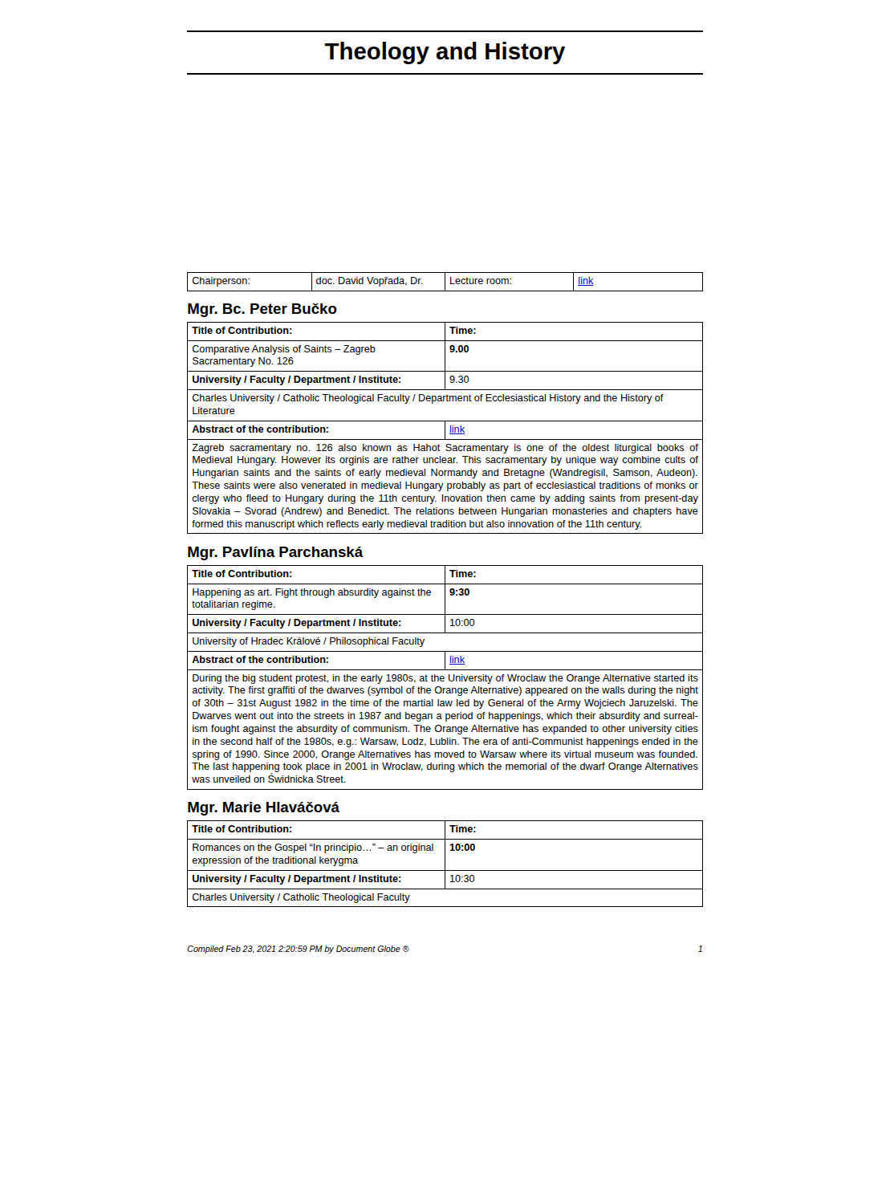Theology and History
| Chairperson: | doc. David Vopřada, Dr. | Lecture room: | link |
Mgr. Bc. Peter Bučko
| Title of Contribution: | Time: |
| Comparative Analysis of Saints – Zagreb Sacramentary No. 126 | 9.00 |
| University / Faculty / Department / Institute: | 9.30 |
| Charles University / Catholic Theological Faculty / Department of Ecclesiastical History and the History of Literature |
| Abstract of the contribution: | link |
| Zagreb sacramentary no. 126 also known as Hahot Sacramentary is one of the oldest liturgical books of Medieval Hungary. However its orginis are rather unclear. This sacramentary by unique way combine cults of Hungarian saints and the saints of early medieval Normandy and Bretagne (Wandregisil, Samson, Audeon). These saints were also venerated in medieval Hungary probably as part of ecclesiastical traditions of monks or clergy who fleed to Hungary during the 11th century. Inovation then came by adding saints from present-day Slovakia – Svorad (Andrew) and Benedict. The relations between Hungarian monasteries and chapters have formed this manuscript which reflects early medieval tradition but also innovation of the 11th century. |
Mgr. Pavlína Parchanská
| Title of Contribution: | Time: |
| Happening as art. Fight through absurdity against the totalitarian regime. | 9:30 |
| University / Faculty / Department / Institute: | 10:00 |
| University of Hradec Králové / Philosophical Faculty |
| Abstract of the contribution: | link |
| During the big student protest, in the early 1980s, at the University of Wroclaw the Orange Alternative started its activity. The first graffiti of the dwarves (symbol of the Orange Alternative) appeared on the walls during the night of 30th – 31st August 1982 in the time of the martial law led by General of the Army Wojciech Jaruzelski. The Dwarves went out into the streets in 1987 and began a period of happenings, which their absurdity and surrealism fought against the absurdity of communism. The Orange Alternative has expanded to other university cities in the second half of the 1980s, e.g.: Warsaw, Lodz, Lublin. The era of anti-Communist happenings ended in the spring of 1990. Since 2000, Orange Alternatives has moved to Warsaw where its virtual museum was founded. The last happening took place in 2001 in Wroclaw, during which the memorial of the dwarf Orange Alternatives was unveiled on Świdnicka Street. |
Mgr. Marie Hlaváčová
| Title of Contribution: | Time: |
| Romances on the Gospel “In principio…” – an original expression of the traditional kerygma | 10:00 |
| University / Faculty / Department / Institute: | 10:30 |
| Charles University / Catholic Theological Faculty |
Compiled Feb 23, 2021 2:20:59 PM by Document Globe ® 1